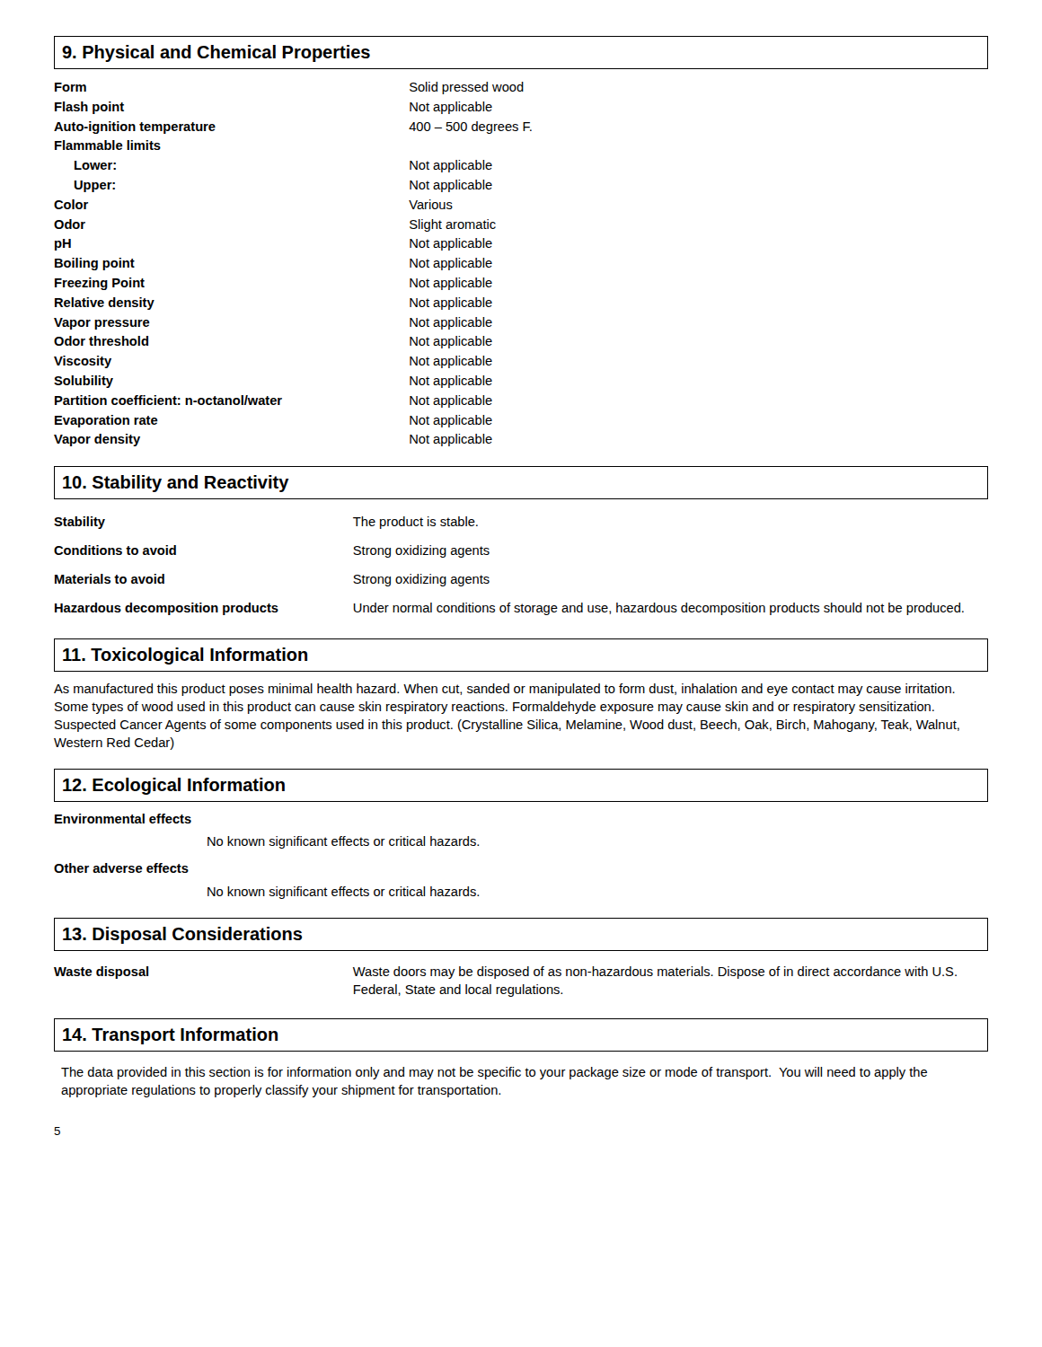9. Physical and Chemical Properties
| Form | Solid pressed wood |
| Flash point | Not applicable |
| Auto-ignition temperature | 400 – 500 degrees F. |
| Flammable limits | |
| Lower: | Not applicable |
| Upper: | Not applicable |
| Color | Various |
| Odor | Slight aromatic |
| pH | Not applicable |
| Boiling point | Not applicable |
| Freezing Point | Not applicable |
| Relative density | Not applicable |
| Vapor pressure | Not applicable |
| Odor threshold | Not applicable |
| Viscosity | Not applicable |
| Solubility | Not applicable |
| Partition coefficient: n-octanol/water | Not applicable |
| Evaporation rate | Not applicable |
| Vapor density | Not applicable |
10. Stability and Reactivity
| Stability | The product is stable. |
| Conditions to avoid | Strong oxidizing agents |
| Materials to avoid | Strong oxidizing agents |
| Hazardous decomposition products | Under normal conditions of storage and use, hazardous decomposition products should not be produced. |
11. Toxicological Information
As manufactured this product poses minimal health hazard. When cut, sanded or manipulated to form dust, inhalation and eye contact may cause irritation. Some types of wood used in this product can cause skin respiratory reactions. Formaldehyde exposure may cause skin and or respiratory sensitization. Suspected Cancer Agents of some components used in this product. (Crystalline Silica, Melamine, Wood dust, Beech, Oak, Birch, Mahogany, Teak, Walnut, Western Red Cedar)
12. Ecological Information
Environmental effects
No known significant effects or critical hazards.
Other adverse effects
No known significant effects or critical hazards.
13. Disposal Considerations
| Waste disposal | Waste doors may be disposed of as non-hazardous materials. Dispose of in direct accordance with U.S. Federal, State and local regulations. |
14. Transport Information
The data provided in this section is for information only and may not be specific to your package size or mode of transport. You will need to apply the appropriate regulations to properly classify your shipment for transportation.
5